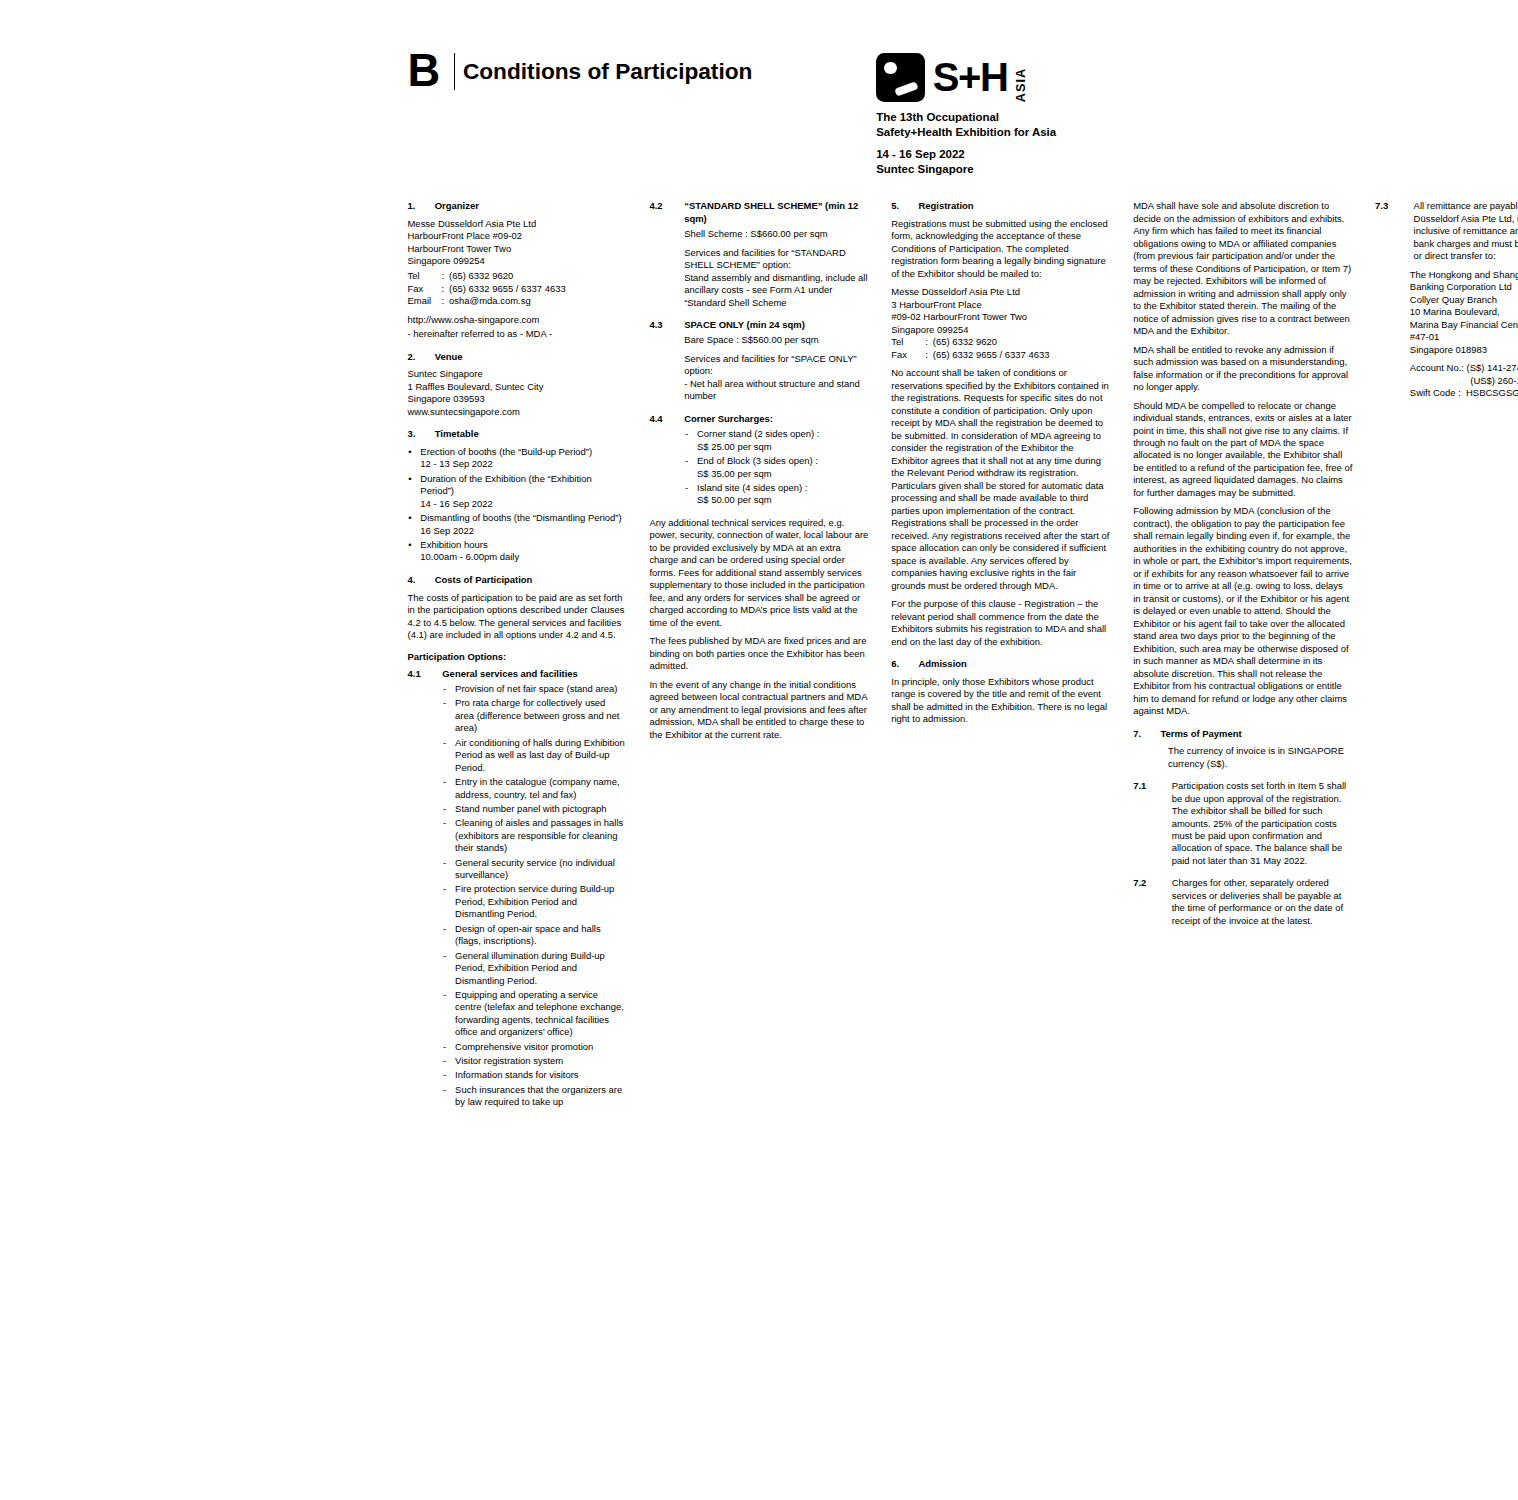B
Conditions of Participation
S+H
ASIA
The 13th Occupational
Safety+Health Exhibition for Asia
14 - 16 Sep 2022
Suntec Singapore
1.
Organizer
Messe Düsseldorf Asia Pte Ltd
HarbourFront Place #09-02
HarbourFront Tower Two
Singapore 099254
Tel:(65) 6332 9620
Fax:(65) 6332 9655 / 6337 4633
Email: osha@mda.com.sg
http://www.osha-singapore.com
- hereinafter referred to as - MDA -
2.
Venue
Suntec Singapore
1 Raffles Boulevard, Suntec City
Singapore 039593
www.suntecsingapore.com
3.
Timetable
Erection of booths (the “Build-up Period”)
12 - 13 Sep 2022
Duration of the Exhibition (the “Exhibition Period”)
14 - 16 Sep 2022
Dismantling of booths (the “Dismantling Period”)
16 Sep 2022
Exhibition hours
10.00am - 6.00pm daily
4.
Costs of Participation
The costs of participation to be paid are as set forth in the participation options described under Clauses 4.2 to 4.5 below. The general services and facilities (4.1) are included in all options under 4.2 and 4.5.
Participation Options:
4.1 General services and facilities
Provision of net fair space (stand area)
Pro rata charge for collectively used area (difference between gross and net area)
Air conditioning of halls during Exhibition Period as well as last day of Build-up Period.
Entry in the catalogue (company name, address, country, tel and fax)
Stand number panel with pictograph
Cleaning of aisles and passages in halls (exhibitors are responsible for cleaning their stands)
General security service (no individual surveillance)
Fire protection service during Build-up Period, Exhibition Period and Dismantling Period.
Design of open-air space and halls (flags, inscriptions).
General illumination during Build-up Period, Exhibition Period and Dismantling Period.
Equipping and operating a service centre (telefax and telephone exchange, forwarding agents, technical facilities office and organizers’ office)
Comprehensive visitor promotion
Visitor registration system
Information stands for visitors
Such insurances that the organizers are by law required to take up
4.2“STANDARD SHELL SCHEME” (min 12 sqm)
Shell Scheme : S$660.00 per sqm
Services and facilities for “STANDARD SHELL SCHEME” option:
Stand assembly and dismantling, include all ancillary costs - see Form A1 under “Standard Shell Scheme
4.3 SPACE ONLY (min 24 sqm)
Bare Space : S$560.00 per sqm
Services and facilities for “SPACE ONLY” option:
- Net hall area without structure and stand number
4.4 Corner Surcharges:
Corner stand (2 sides open) :
S$ 25.00 per sqm
End of Block (3 sides open) :
S$ 35.00 per sqm
Island site (4 sides open) :
S$ 50.00 per sqm
Any additional technical services required, e.g. power, security, connection of water, local labour are to be provided exclusively by MDA at an extra charge and can be ordered using special order forms. Fees for additional stand assembly services supplementary to those included in the participation fee, and any orders for services shall be agreed or charged according to MDA’s price lists valid at the time of the event.
The fees published by MDA are fixed prices and are binding on both parties once the Exhibitor has been admitted.
In the event of any change in the initial conditions agreed between local contractual partners and MDA or any amendment to legal provisions and fees after admission, MDA shall be entitled to charge these to the Exhibitor at the current rate.
5.
Registration
Registrations must be submitted using the enclosed form, acknowledging the acceptance of these Conditions of Participation. The completed registration form bearing a legally binding signature of the Exhibitor should be mailed to:
Messe Düsseldorf Asia Pte Ltd
3 HarbourFront Place
#09-02 HarbourFront Tower Two
Singapore 099254
Tel:(65) 6332 9620
Fax:(65) 6332 9655 / 6337 4633
No account shall be taken of conditions or reservations specified by the Exhibitors contained in the registrations. Requests for specific sites do not constitute a condition of participation. Only upon receipt by MDA shall the registration be deemed to be submitted. In consideration of MDA agreeing to consider the registration of the Exhibitor the Exhibitor agrees that it shall not at any time during the Relevant Period withdraw its registration. Particulars given shall be stored for automatic data processing and shall be made available to third parties upon implementation of the contract. Registrations shall be processed in the order received. Any registrations received after the start of space allocation can only be considered if sufficient space is available. Any services offered by companies having exclusive rights in the fair grounds must be ordered through MDA.
For the purpose of this clause - Registration – the relevant period shall commence from the date the Exhibitors submits his registration to MDA and shall end on the last day of the exhibition.
6.
Admission
In principle, only those Exhibitors whose product range is covered by the title and remit of the event shall be admitted in the Exhibition. There is no legal right to admission.
MDA shall have sole and absolute discretion to decide on the admission of exhibitors and exhibits. Any firm which has failed to meet its financial obligations owing to MDA or affiliated companies (from previous fair participation and/or under the terms of these Conditions of Participation, or Item 7) may be rejected. Exhibitors will be informed of admission in writing and admission shall apply only to the Exhibitor stated therein. The mailing of the notice of admission gives rise to a contract between MDA and the Exhibitor.
MDA shall be entitled to revoke any admission if such admission was based on a misunderstanding, false information or if the preconditions for approval no longer apply.
Should MDA be compelled to relocate or change individual stands, entrances, exits or aisles at a later point in time, this shall not give rise to any claims. If through no fault on the part of MDA the space allocated is no longer available, the Exhibitor shall be entitled to a refund of the participation fee, free of interest, as agreed liquidated damages. No claims for further damages may be submitted.
Following admission by MDA (conclusion of the contract), the obligation to pay the participation fee shall remain legally binding even if, for example, the authorities in the exhibiting country do not approve, in whole or part, the Exhibitor’s import requirements, or if exhibits for any reason whatsoever fail to arrive in time or to arrive at all (e.g. owing to loss, delays in transit or customs), or if the Exhibitor or his agent is delayed or even unable to attend. Should the Exhibitor or his agent fail to take over the allocated stand area two days prior to the beginning of the Exhibition, such area may be otherwise disposed of in such manner as MDA shall determine in its absolute discretion. This shall not release the Exhibitor from his contractual obligations or entitle him to demand for refund or lodge any other claims against MDA.
7.
Terms of Payment
The currency of invoice is in SINGAPORE currency (S$).
7.1 Participation costs set forth in Item 5 shall be due upon approval of the registration. The exhibitor shall be billed for such amounts. 25% of the participation costs must be paid upon confirmation and allocation of space. The balance shall be paid not later than 31 May 2022.
7.2 Charges for other, separately ordered services or deliveries shall be payable at the time of performance or on the date of receipt of the invoice at the latest.
7.3 All remittance are payable to Messe Düsseldorf Asia Pte Ltd, in the currency inclusive of remittance and beneficiary bank charges and must be made by draft or direct transfer to:
The Hongkong and Shanghai
Banking Corporation Ltd
Collyer Quay Branch
10 Marina Boulevard,
Marina Bay Financial Centre Tower Two #47-01
Singapore 018983
Account No.: (S$) 141-274738-001
(US$) 260-147582-178
Swift Code : HSBCSGSGXXX